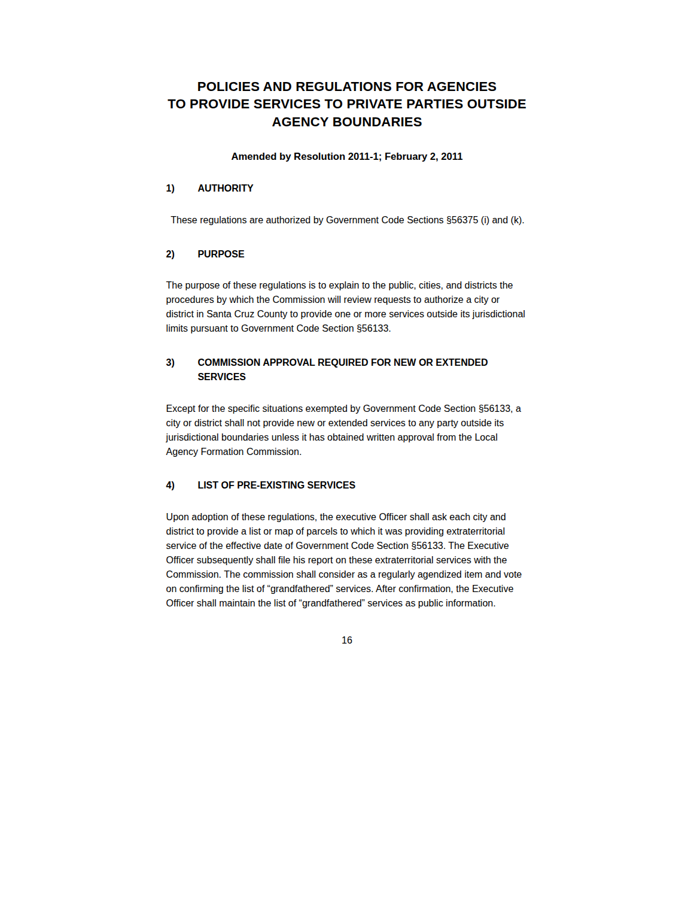POLICIES AND REGULATIONS FOR AGENCIES
TO PROVIDE SERVICES TO PRIVATE PARTIES OUTSIDE
AGENCY BOUNDARIES
Amended by Resolution 2011-1; February 2, 2011
1) AUTHORITY
These regulations are authorized by Government Code Sections §56375 (i) and (k).
2) PURPOSE
The purpose of these regulations is to explain to the public, cities, and districts the procedures by which the Commission will review requests to authorize a city or district in Santa Cruz County to provide one or more services outside its jurisdictional limits pursuant to Government Code Section §56133.
3) COMMISSION APPROVAL REQUIRED FOR NEW OR EXTENDED SERVICES
Except for the specific situations exempted by Government Code Section §56133, a city or district shall not provide new or extended services to any party outside its jurisdictional boundaries unless it has obtained written approval from the Local Agency Formation Commission.
4) LIST OF PRE-EXISTING SERVICES
Upon adoption of these regulations, the executive Officer shall ask each city and district to provide a list or map of parcels to which it was providing extraterritorial service of the effective date of Government Code Section §56133. The Executive Officer subsequently shall file his report on these extraterritorial services with the Commission. The commission shall consider as a regularly agendized item and vote on confirming the list of “grandfathered” services. After confirmation, the Executive Officer shall maintain the list of “grandfathered” services as public information.
16